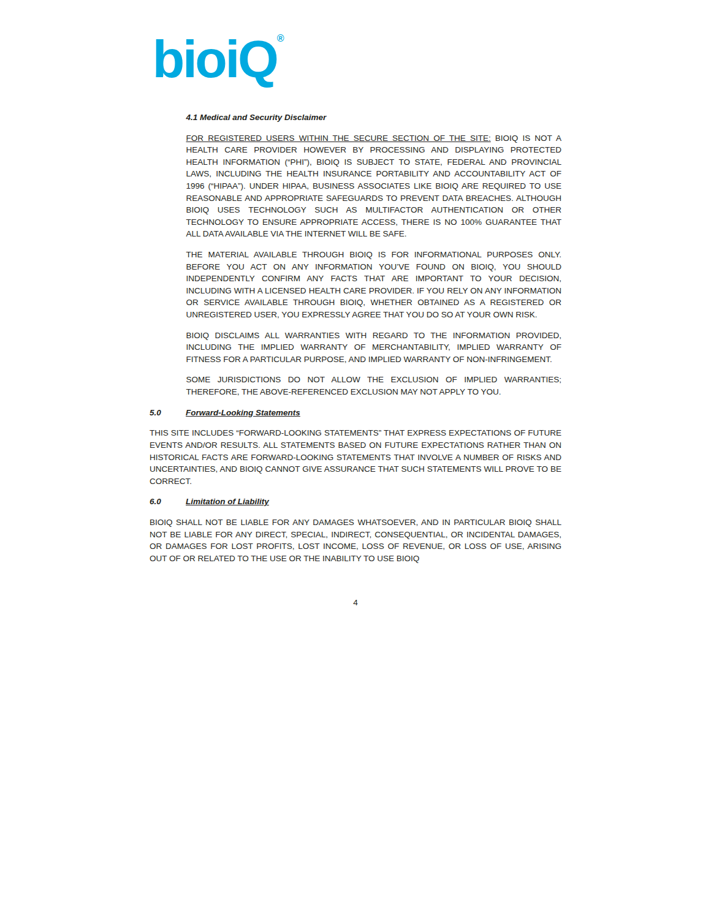bioiQ®
4.1 Medical and Security Disclaimer
FOR REGISTERED USERS WITHIN THE SECURE SECTION OF THE SITE: BIOIQ IS NOT A HEALTH CARE PROVIDER HOWEVER BY PROCESSING AND DISPLAYING PROTECTED HEALTH INFORMATION (“PHI”), BIOIQ IS SUBJECT TO STATE, FEDERAL AND PROVINCIAL LAWS, INCLUDING THE HEALTH INSURANCE PORTABILITY AND ACCOUNTABILITY ACT OF 1996 (“HIPAA”). UNDER HIPAA, BUSINESS ASSOCIATES LIKE BIOIQ ARE REQUIRED TO USE REASONABLE AND APPROPRIATE SAFEGUARDS TO PREVENT DATA BREACHES. ALTHOUGH BIOIQ USES TECHNOLOGY SUCH AS MULTIFACTOR AUTHENTICATION OR OTHER TECHNOLOGY TO ENSURE APPROPRIATE ACCESS, THERE IS NO 100% GUARANTEE THAT ALL DATA AVAILABLE VIA THE INTERNET WILL BE SAFE.
THE MATERIAL AVAILABLE THROUGH BIOIQ IS FOR INFORMATIONAL PURPOSES ONLY. BEFORE YOU ACT ON ANY INFORMATION YOU’VE FOUND ON BIOIQ, YOU SHOULD INDEPENDENTLY CONFIRM ANY FACTS THAT ARE IMPORTANT TO YOUR DECISION, INCLUDING WITH A LICENSED HEALTH CARE PROVIDER. IF YOU RELY ON ANY INFORMATION OR SERVICE AVAILABLE THROUGH BIOIQ, WHETHER OBTAINED AS A REGISTERED OR UNREGISTERED USER, YOU EXPRESSLY AGREE THAT YOU DO SO AT YOUR OWN RISK.
BIOIQ DISCLAIMS ALL WARRANTIES WITH REGARD TO THE INFORMATION PROVIDED, INCLUDING THE IMPLIED WARRANTY OF MERCHANTABILITY, IMPLIED WARRANTY OF FITNESS FOR A PARTICULAR PURPOSE, AND IMPLIED WARRANTY OF NON-INFRINGEMENT.
SOME JURISDICTIONS DO NOT ALLOW THE EXCLUSION OF IMPLIED WARRANTIES; THEREFORE, THE ABOVE-REFERENCED EXCLUSION MAY NOT APPLY TO YOU.
5.0 Forward-Looking Statements
THIS SITE INCLUDES “FORWARD-LOOKING STATEMENTS” THAT EXPRESS EXPECTATIONS OF FUTURE EVENTS AND/OR RESULTS. ALL STATEMENTS BASED ON FUTURE EXPECTATIONS RATHER THAN ON HISTORICAL FACTS ARE FORWARD-LOOKING STATEMENTS THAT INVOLVE A NUMBER OF RISKS AND UNCERTAINTIES, AND BIOIQ CANNOT GIVE ASSURANCE THAT SUCH STATEMENTS WILL PROVE TO BE CORRECT.
6.0 Limitation of Liability
BIOIQ SHALL NOT BE LIABLE FOR ANY DAMAGES WHATSOEVER, AND IN PARTICULAR BIOIQ SHALL NOT BE LIABLE FOR ANY DIRECT, SPECIAL, INDIRECT, CONSEQUENTIAL, OR INCIDENTAL DAMAGES, OR DAMAGES FOR LOST PROFITS, LOST INCOME, LOSS OF REVENUE, OR LOSS OF USE, ARISING OUT OF OR RELATED TO THE USE OR THE INABILITY TO USE BIOIQ
4